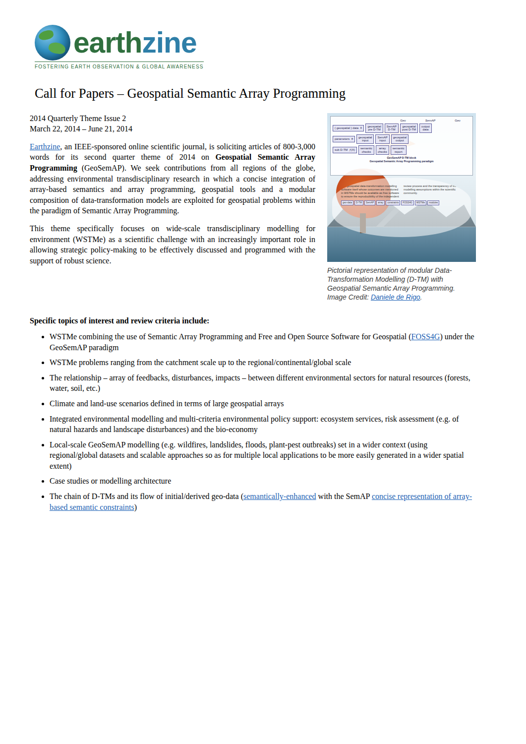earth zine
Fostering Earth Observation & Global Awareness
Call for Papers – Geospatial Semantic Array Programming
Any geospatial data-transformation modelling software itself whose outcomes are mentioned in WSTMe should be available as free software to ensure the reproducibility of the independent review process and the transparency of the modelling assumptions within the scientific community.
geo-data D-TM SemAP array constraints FOSS4G WSTMe modules
Geo SemAP Geo
( geospatial ) data X
geospatial
pre D-TM
SemAP
D-TM
geospatial
post D-TM
output
data
parameters θ
geospatial
input
SemAP
input
geospatial
output
sub D-TM ƒ(X)
semantic
checks
array
checks
semantic
report
GeoSemAP D-TM block
Geospatial Semantic Array Programming paradigm
Pictorial representation of modular Data-Transformation Modelling (D-TM) with Geospatial Semantic Array Programming. Image Credit: Daniele de Rigo.
2014 Quarterly Theme Issue 2
March 22, 2014 – June 21, 2014
Earthzine, an IEEE-sponsored online scientific journal, is soliciting articles of 800-3,000 words for its second quarter theme of 2014 on Geospatial Semantic Array Programming (GeoSemAP). We seek contributions from all regions of the globe, addressing environmental transdisciplinary research in which a concise integration of array-based semantics and array programming, geospatial tools and a modular composition of data-transformation models are exploited for geospatial problems within the paradigm of Semantic Array Programming.
This theme specifically focuses on wide-scale transdisciplinary modelling for environment (WSTMe) as a scientific challenge with an increasingly important role in allowing strategic policy-making to be effectively discussed and programmed with the support of robust science.
Specific topics of interest and review criteria include:
WSTMe combining the use of Semantic Array Programming and Free and Open Source Software for Geospatial (FOSS4G) under the GeoSemAP paradigm
WSTMe problems ranging from the catchment scale up to the regional/continental/global scale
The relationship – array of feedbacks, disturbances, impacts – between different environmental sectors for natural resources (forests, water, soil, etc.)
Climate and land-use scenarios defined in terms of large geospatial arrays
Integrated environmental modelling and multi-criteria environmental policy support: ecosystem services, risk assessment (e.g. of natural hazards and landscape disturbances) and the bio-economy
Local-scale GeoSemAP modelling (e.g. wildfires, landslides, floods, plant-pest outbreaks) set in a wider context (using regional/global datasets and scalable approaches so as for multiple local applications to be more easily generated in a wider spatial extent)
Case studies or modelling architecture
The chain of D-TMs and its flow of initial/derived geo-data (semantically-enhanced with the SemAP concise representation of array-based semantic constraints)